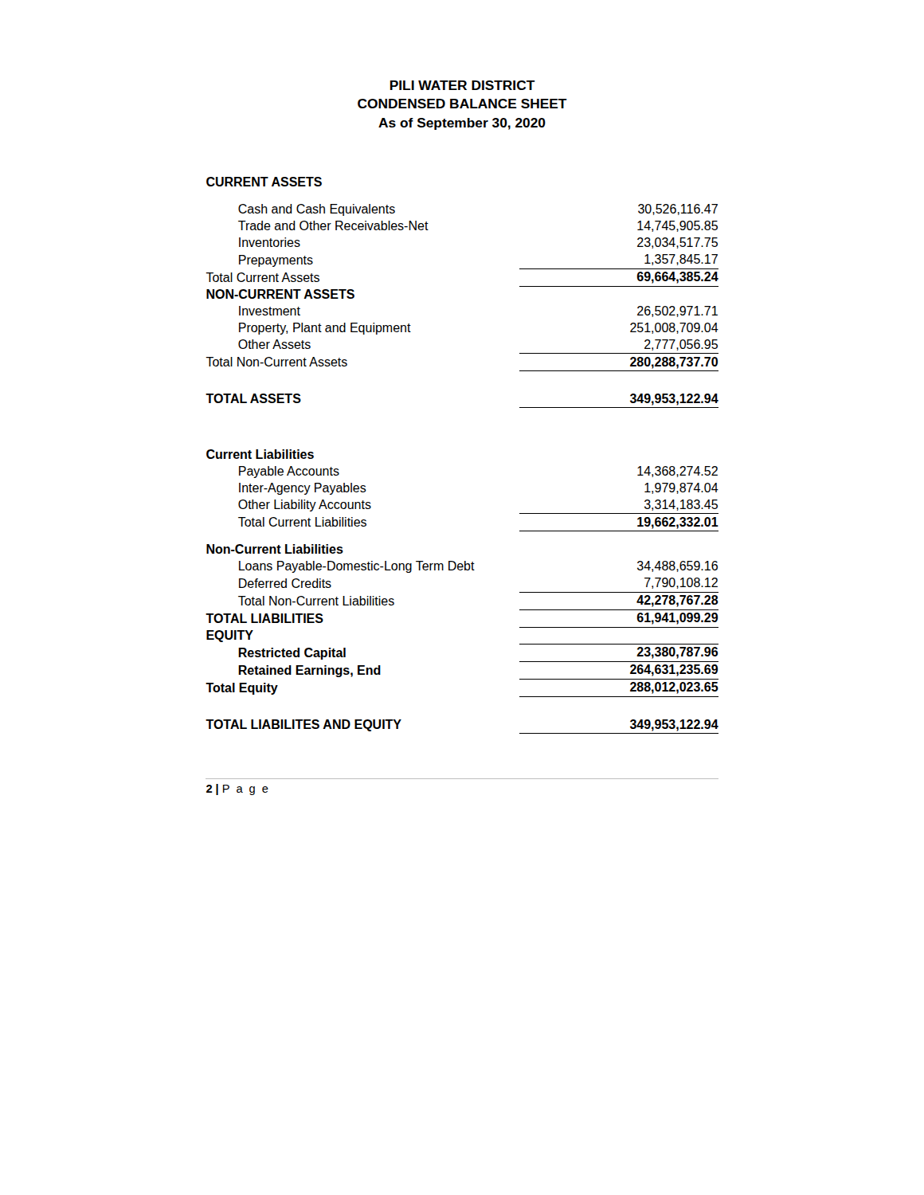PILI WATER DISTRICT
CONDENSED BALANCE SHEET
As of September 30, 2020
| CURRENT ASSETS | |
| Cash and Cash Equivalents | 30,526,116.47 |
| Trade and Other Receivables-Net | 14,745,905.85 |
| Inventories | 23,034,517.75 |
| Prepayments | 1,357,845.17 |
| Total Current Assets | 69,664,385.24 |
| NON-CURRENT ASSETS | |
| Investment | 26,502,971.71 |
| Property, Plant and Equipment | 251,008,709.04 |
| Other Assets | 2,777,056.95 |
| Total Non-Current Assets | 280,288,737.70 |
| TOTAL ASSETS | 349,953,122.94 |
| Current Liabilities | |
| Payable Accounts | 14,368,274.52 |
| Inter-Agency Payables | 1,979,874.04 |
| Other Liability Accounts | 3,314,183.45 |
| Total Current Liabilities | 19,662,332.01 |
| Non-Current Liabilities | |
| Loans Payable-Domestic-Long Term Debt | 34,488,659.16 |
| Deferred Credits | 7,790,108.12 |
| Total Non-Current Liabilities | 42,278,767.28 |
| TOTAL LIABILITIES | 61,941,099.29 |
| EQUITY | |
| Restricted Capital | 23,380,787.96 |
| Retained Earnings, End | 264,631,235.69 |
| Total Equity | 288,012,023.65 |
| TOTAL LIABILITES AND EQUITY | 349,953,122.94 |
2 | P a g e